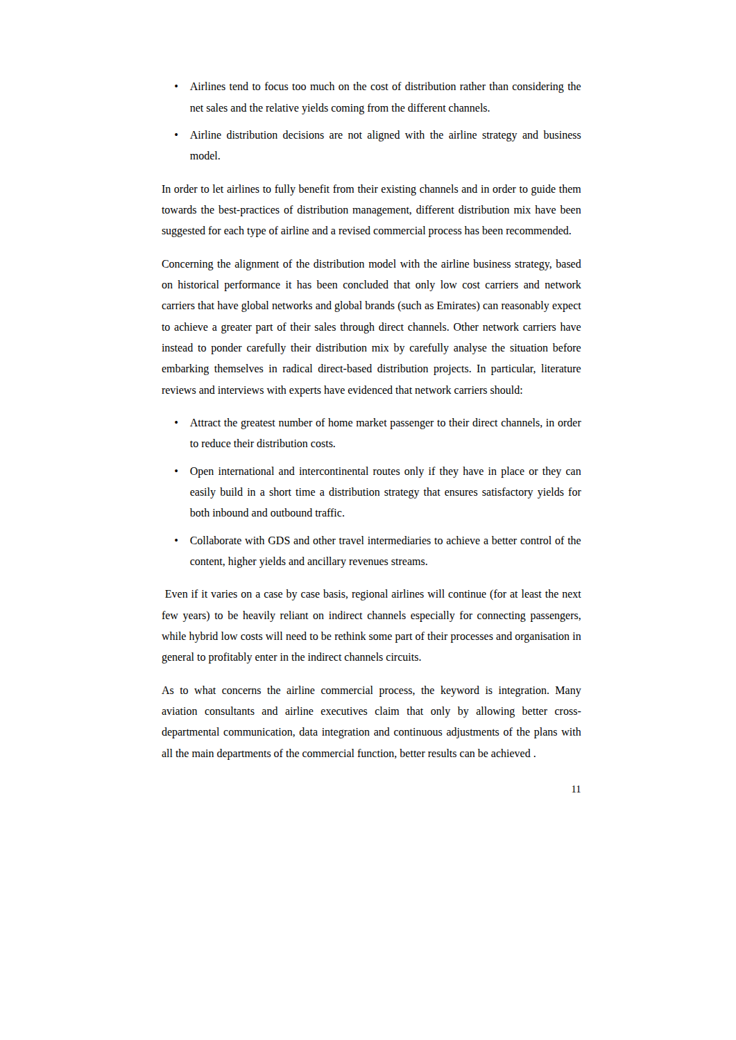Airlines tend to focus too much on the cost of distribution rather than considering the net sales and the relative yields coming from the different channels.
Airline distribution decisions are not aligned with the airline strategy and business model.
In order to let airlines to fully benefit from their existing channels and in order to guide them towards the best-practices of distribution management, different distribution mix have been suggested for each type of airline and a revised commercial process has been recommended.
Concerning the alignment of the distribution model with the airline business strategy, based on historical performance it has been concluded that only low cost carriers and network carriers that have global networks and global brands (such as Emirates) can reasonably expect to achieve a greater part of their sales through direct channels. Other network carriers have instead to ponder carefully their distribution mix by carefully analyse the situation before embarking themselves in radical direct-based distribution projects. In particular, literature reviews and interviews with experts have evidenced that network carriers should:
Attract the greatest number of home market passenger to their direct channels, in order to reduce their distribution costs.
Open international and intercontinental routes only if they have in place or they can easily build in a short time a distribution strategy that ensures satisfactory yields for both inbound and outbound traffic.
Collaborate with GDS and other travel intermediaries to achieve a better control of the content, higher yields and ancillary revenues streams.
Even if it varies on a case by case basis, regional airlines will continue (for at least the next few years) to be heavily reliant on indirect channels especially for connecting passengers, while hybrid low costs will need to be rethink some part of their processes and organisation in general to profitably enter in the indirect channels circuits.
As to what concerns the airline commercial process, the keyword is integration. Many aviation consultants and airline executives claim that only by allowing better cross-departmental communication, data integration and continuous adjustments of the plans with all the main departments of the commercial function, better results can be achieved .
11